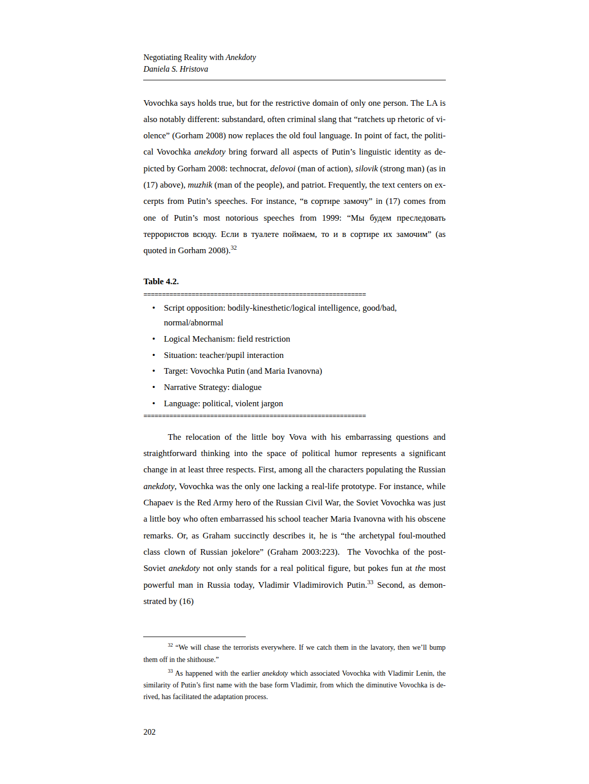Negotiating Reality with Anekdoty Daniela S. Hristova
Vovochka says holds true, but for the restrictive domain of only one person. The LA is also notably different: substandard, often criminal slang that “ratchets up rhetoric of violence” (Gorham 2008) now replaces the old foul language. In point of fact, the political Vovochka anekdoty bring forward all aspects of Putin’s linguistic identity as depicted by Gorham 2008: technocrat, delovoi (man of action), silovik (strong man) (as in (17) above), muzhik (man of the people), and patriot. Frequently, the text centers on excerpts from Putin’s speeches. For instance, “в сортире замочу” in (17) comes from one of Putin’s most notorious speeches from 1999: “Мы будем преследовать террористов всюду. Если в туалете поймаем, то и в сортире их замочим” (as quoted in Gorham 2008).32
Table 4.2.
============================================================
Script opposition: bodily-kinesthetic/logical intelligence, good/bad, normal/abnormal
Logical Mechanism: field restriction
Situation: teacher/pupil interaction
Target: Vovochka Putin (and Maria Ivanovna)
Narrative Strategy: dialogue
Language: political, violent jargon
============================================================
The relocation of the little boy Vova with his embarrassing questions and straightforward thinking into the space of political humor represents a significant change in at least three respects. First, among all the characters populating the Russian anekdoty, Vovochka was the only one lacking a real-life prototype. For instance, while Chapaev is the Red Army hero of the Russian Civil War, the Soviet Vovochka was just a little boy who often embarrassed his school teacher Maria Ivanovna with his obscene remarks. Or, as Graham succinctly describes it, he is “the archetypal foul-mouthed class clown of Russian jokelore” (Graham 2003:223). The Vovochka of the post-Soviet anekdoty not only stands for a real political figure, but pokes fun at the most powerful man in Russia today, Vladimir Vladimirovich Putin.33 Second, as demonstrated by (16)
32 “We will chase the terrorists everywhere. If we catch them in the lavatory, then we’ll bump them off in the shithouse.”
33 As happened with the earlier anekdoty which associated Vovochka with Vladimir Lenin, the similarity of Putin’s first name with the base form Vladimir, from which the diminutive Vovochka is derived, has facilitated the adaptation process.
202